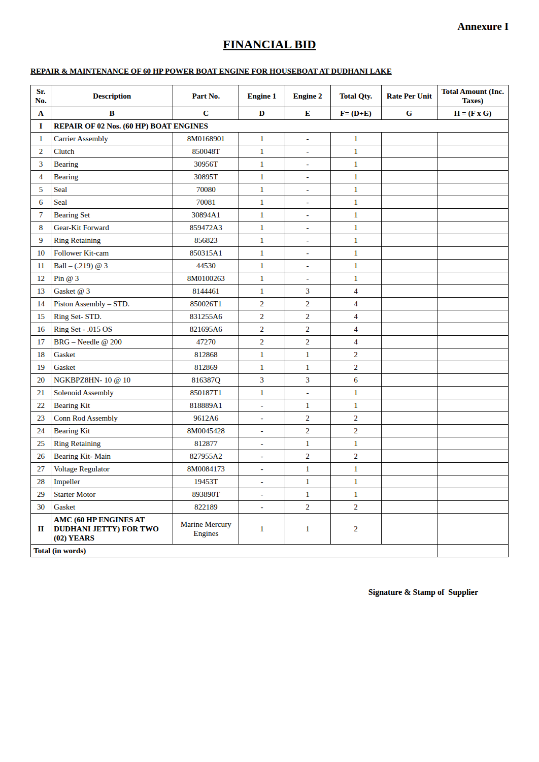Annexure I
FINANCIAL BID
REPAIR & MAINTENANCE OF 60 HP POWER BOAT ENGINE FOR HOUSEBOAT AT DUDHANI LAKE
| Sr. No. | Description | Part No. | Engine 1 | Engine 2 | Total Qty. | Rate Per Unit | Total Amount (Inc. Taxes) |
| --- | --- | --- | --- | --- | --- | --- | --- |
| A | B | C | D | E | F= (D+E) | G | H = (F x G) |
| I | REPAIR OF 02 Nos. (60 HP) BOAT ENGINES |
| 1 | Carrier Assembly | 8M0168901 | 1 | - | 1 | | |
| 2 | Clutch | 850048T | 1 | - | 1 | | |
| 3 | Bearing | 30956T | 1 | - | 1 | | |
| 4 | Bearing | 30895T | 1 | - | 1 | | |
| 5 | Seal | 70080 | 1 | - | 1 | | |
| 6 | Seal | 70081 | 1 | - | 1 | | |
| 7 | Bearing Set | 30894A1 | 1 | - | 1 | | |
| 8 | Gear-Kit Forward | 859472A3 | 1 | - | 1 | | |
| 9 | Ring Retaining | 856823 | 1 | - | 1 | | |
| 10 | Follower Kit-cam | 850315A1 | 1 | - | 1 | | |
| 11 | Ball – (.219) @ 3 | 44530 | 1 | - | 1 | | |
| 12 | Pin @ 3 | 8M0100263 | 1 | - | 1 | | |
| 13 | Gasket @ 3 | 8144461 | 1 | 3 | 4 | | |
| 14 | Piston Assembly – STD. | 850026T1 | 2 | 2 | 4 | | |
| 15 | Ring Set- STD. | 831255A6 | 2 | 2 | 4 | | |
| 16 | Ring Set - .015 OS | 821695A6 | 2 | 2 | 4 | | |
| 17 | BRG – Needle @ 200 | 47270 | 2 | 2 | 4 | | |
| 18 | Gasket | 812868 | 1 | 1 | 2 | | |
| 19 | Gasket | 812869 | 1 | 1 | 2 | | |
| 20 | NGKBPZ8HN- 10 @ 10 | 816387Q | 3 | 3 | 6 | | |
| 21 | Solenoid Assembly | 850187T1 | 1 | - | 1 | | |
| 22 | Bearing Kit | 818889A1 | - | 1 | 1 | | |
| 23 | Conn Rod Assembly | 9612A6 | - | 2 | 2 | | |
| 24 | Bearing Kit | 8M0045428 | - | 2 | 2 | | |
| 25 | Ring Retaining | 812877 | - | 1 | 1 | | |
| 26 | Bearing Kit- Main | 827955A2 | - | 2 | 2 | | |
| 27 | Voltage Regulator | 8M0084173 | - | 1 | 1 | | |
| 28 | Impeller | 19453T | - | 1 | 1 | | |
| 29 | Starter Motor | 893890T | - | 1 | 1 | | |
| 30 | Gasket | 822189 | - | 2 | 2 | | |
| II | AMC (60 HP ENGINES AT DUDHANI JETTY) FOR TWO (02) YEARS | Marine Mercury Engines | 1 | 1 | 2 | | |
| Total (in words) | |
Signature & Stamp of Supplier